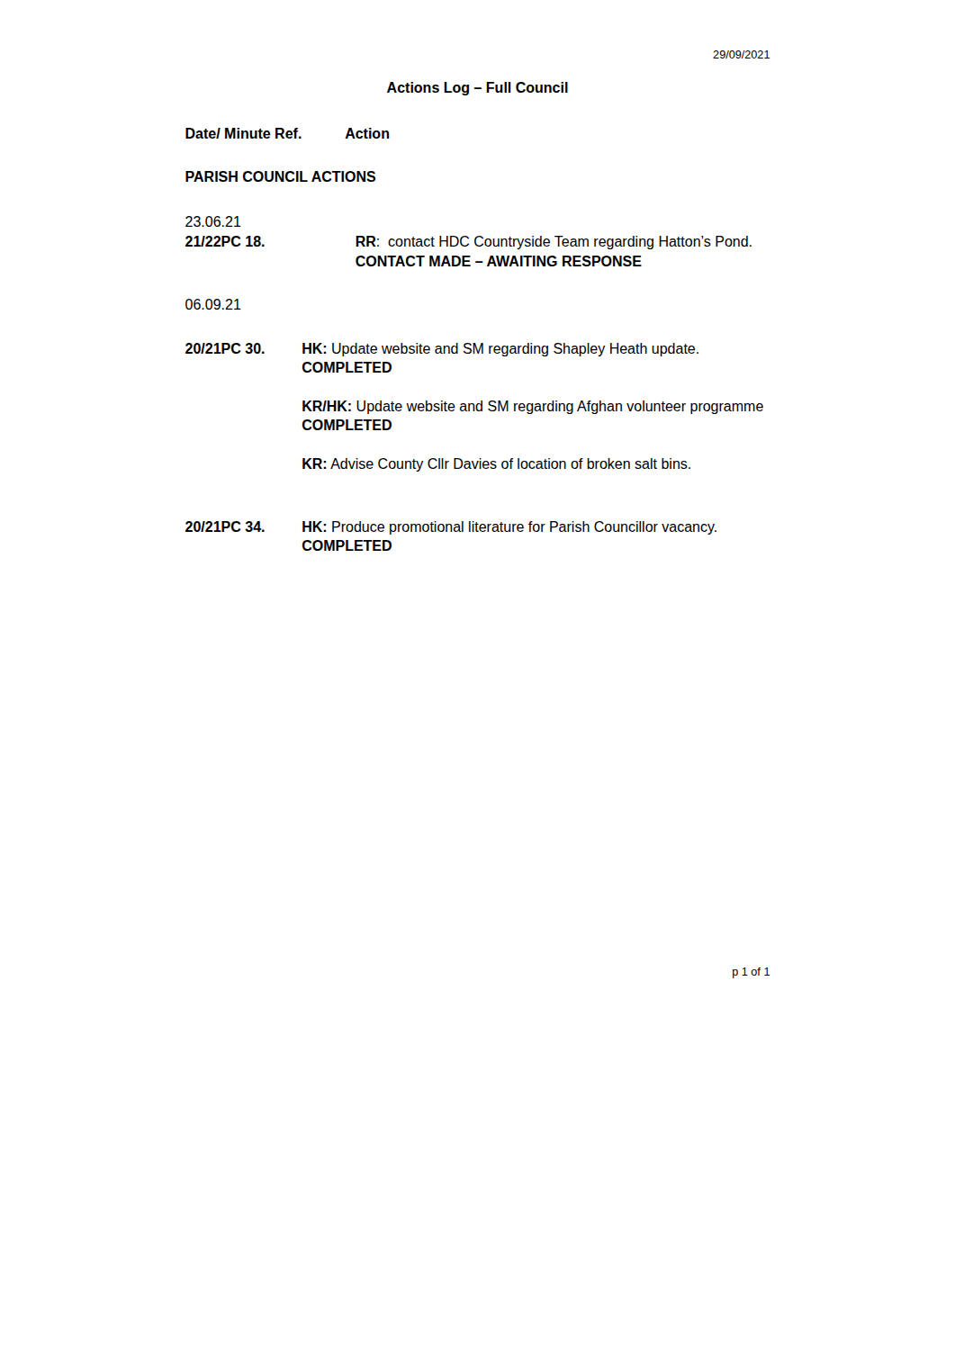29/09/2021
Actions Log – Full Council
Date/ Minute Ref. Action
PARISH COUNCIL ACTIONS
23.06.21
21/22PC 18.
RR: contact HDC Countryside Team regarding Hatton’s Pond. CONTACT MADE – AWAITING RESPONSE
06.09.21
20/21PC 30.
HK: Update website and SM regarding Shapley Heath update. COMPLETED
KR/HK: Update website and SM regarding Afghan volunteer programme COMPLETED
KR: Advise County Cllr Davies of location of broken salt bins.
20/21PC 34.
HK: Produce promotional literature for Parish Councillor vacancy. COMPLETED
p 1 of 1